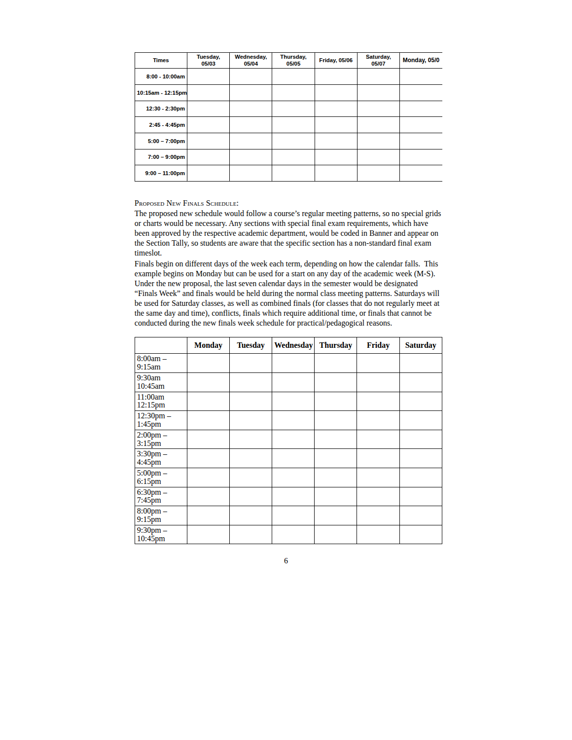| Times | Tuesday, 05/03 | Wednesday, 05/04 | Thursday, 05/05 | Friday, 05/06 | Saturday, 05/07 | Monday, 05/0 |
| --- | --- | --- | --- | --- | --- | --- |
| 8:00 - 10:00am | | | | | | |
| 10:15am - 12:15pm | | | | | | |
| 12:30 - 2:30pm | | | | | | |
| 2:45 - 4:45pm | | | | | | |
| 5:00 – 7:00pm | | | | | | |
| 7:00 – 9:00pm | | | | | | |
| 9:00 – 11:00pm | | | | | | |
Proposed New Finals Schedule:
The proposed new schedule would follow a course’s regular meeting patterns, so no special grids or charts would be necessary. Any sections with special final exam requirements, which have been approved by the respective academic department, would be coded in Banner and appear on the Section Tally, so students are aware that the specific section has a non-standard final exam timeslot.
Finals begin on different days of the week each term, depending on how the calendar falls. This example begins on Monday but can be used for a start on any day of the academic week (M-S). Under the new proposal, the last seven calendar days in the semester would be designated “Finals Week” and finals would be held during the normal class meeting patterns. Saturdays will be used for Saturday classes, as well as combined finals (for classes that do not regularly meet at the same day and time), conflicts, finals which require additional time, or finals that cannot be conducted during the new finals week schedule for practical/pedagogical reasons.
| | Monday | Tuesday | Wednesday | Thursday | Friday | Saturday |
| --- | --- | --- | --- | --- | --- | --- |
| 8:00am – 9:15am | | | | | | |
| 9:30am 10:45am | | | | | | |
| 11:00am 12:15pm | | | | | | |
| 12:30pm – 1:45pm | | | | | | |
| 2:00pm – 3:15pm | | | | | | |
| 3:30pm – 4:45pm | | | | | | |
| 5:00pm – 6:15pm | | | | | | |
| 6:30pm – 7:45pm | | | | | | |
| 8:00pm – 9:15pm | | | | | | |
| 9:30pm – 10:45pm | | | | | | |
6